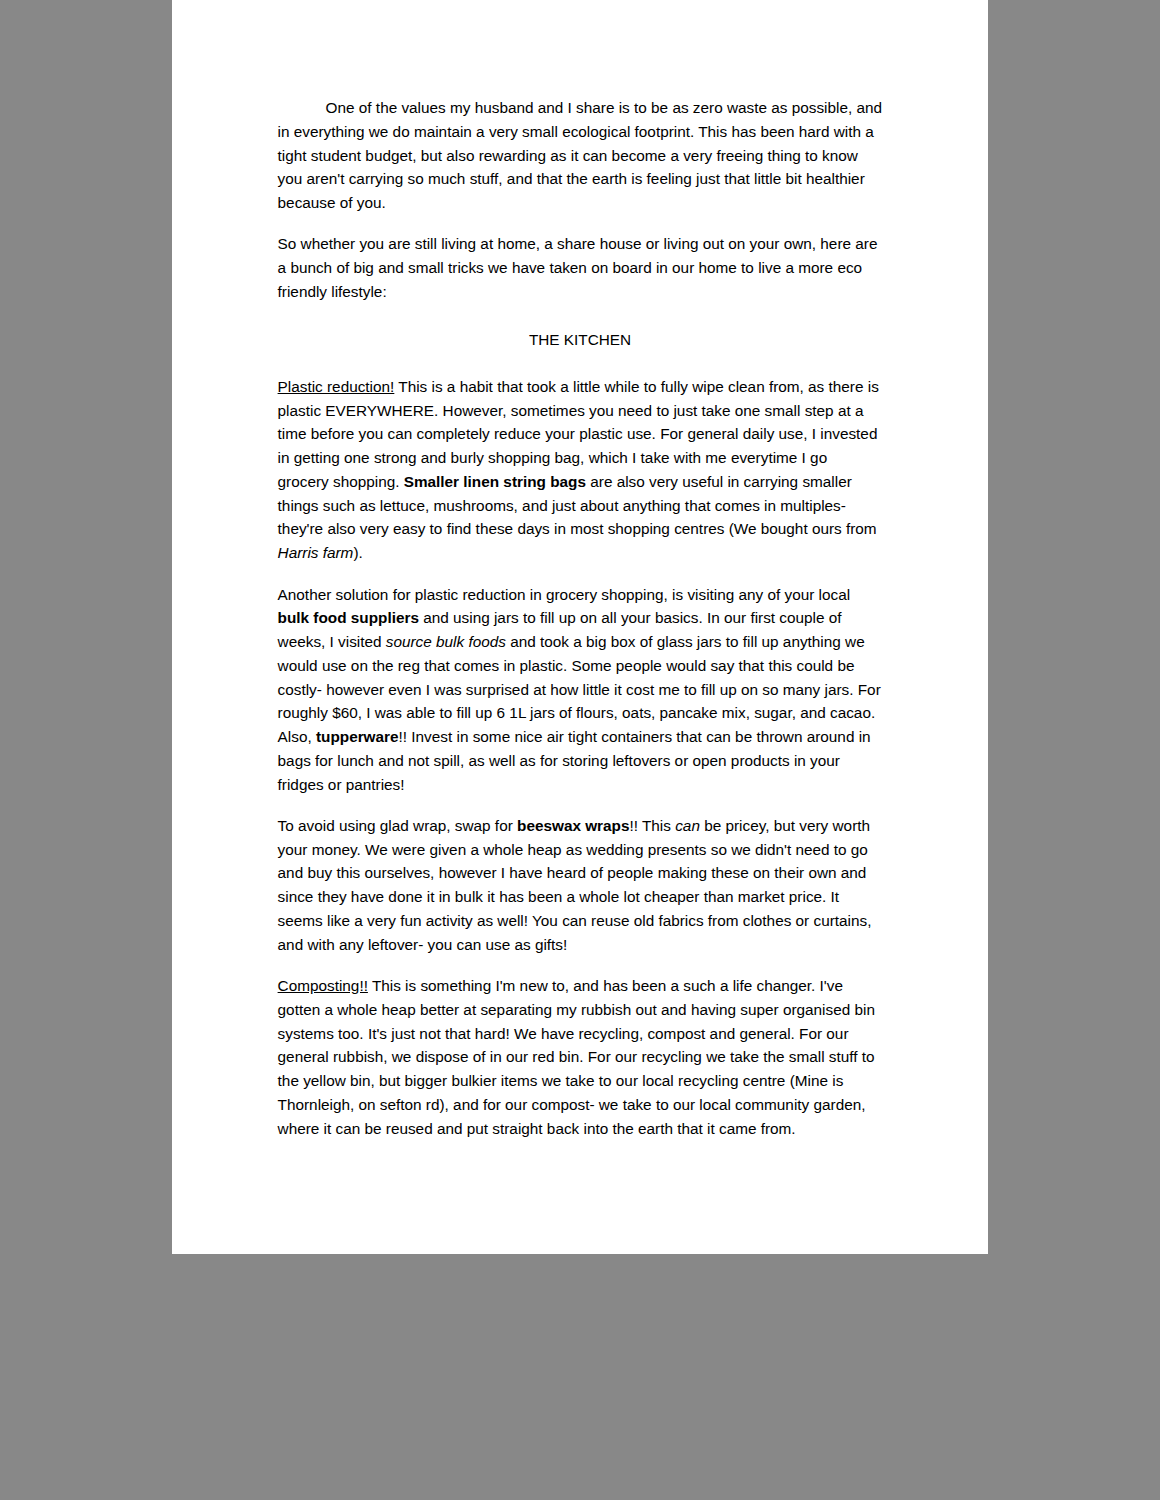One of the values my husband and I share is to be as zero waste as possible, and in everything we do maintain a very small ecological footprint. This has been hard with a tight student budget, but also rewarding as it can become a very freeing thing to know you aren't carrying so much stuff, and that the earth is feeling just that little bit healthier because of you.
So whether you are still living at home, a share house or living out on your own, here are a bunch of big and small tricks we have taken on board in our home to live a more eco friendly lifestyle:
THE KITCHEN
Plastic reduction! This is a habit that took a little while to fully wipe clean from, as there is plastic EVERYWHERE. However, sometimes you need to just take one small step at a time before you can completely reduce your plastic use. For general daily use, I invested in getting one strong and burly shopping bag, which I take with me everytime I go grocery shopping. Smaller linen string bags are also very useful in carrying smaller things such as lettuce, mushrooms, and just about anything that comes in multiples- they're also very easy to find these days in most shopping centres (We bought ours from Harris farm).
Another solution for plastic reduction in grocery shopping, is visiting any of your local bulk food suppliers and using jars to fill up on all your basics. In our first couple of weeks, I visited source bulk foods and took a big box of glass jars to fill up anything we would use on the reg that comes in plastic. Some people would say that this could be costly- however even I was surprised at how little it cost me to fill up on so many jars. For roughly $60, I was able to fill up 6 1L jars of flours, oats, pancake mix, sugar, and cacao. Also, tupperware!! Invest in some nice air tight containers that can be thrown around in bags for lunch and not spill, as well as for storing leftovers or open products in your fridges or pantries!
To avoid using glad wrap, swap for beeswax wraps!! This can be pricey, but very worth your money. We were given a whole heap as wedding presents so we didn't need to go and buy this ourselves, however I have heard of people making these on their own and since they have done it in bulk it has been a whole lot cheaper than market price. It seems like a very fun activity as well! You can reuse old fabrics from clothes or curtains, and with any leftover- you can use as gifts!
Composting!! This is something I'm new to, and has been a such a life changer. I've gotten a whole heap better at separating my rubbish out and having super organised bin systems too. It's just not that hard! We have recycling, compost and general. For our general rubbish, we dispose of in our red bin. For our recycling we take the small stuff to the yellow bin, but bigger bulkier items we take to our local recycling centre (Mine is Thornleigh, on sefton rd), and for our compost- we take to our local community garden, where it can be reused and put straight back into the earth that it came from.